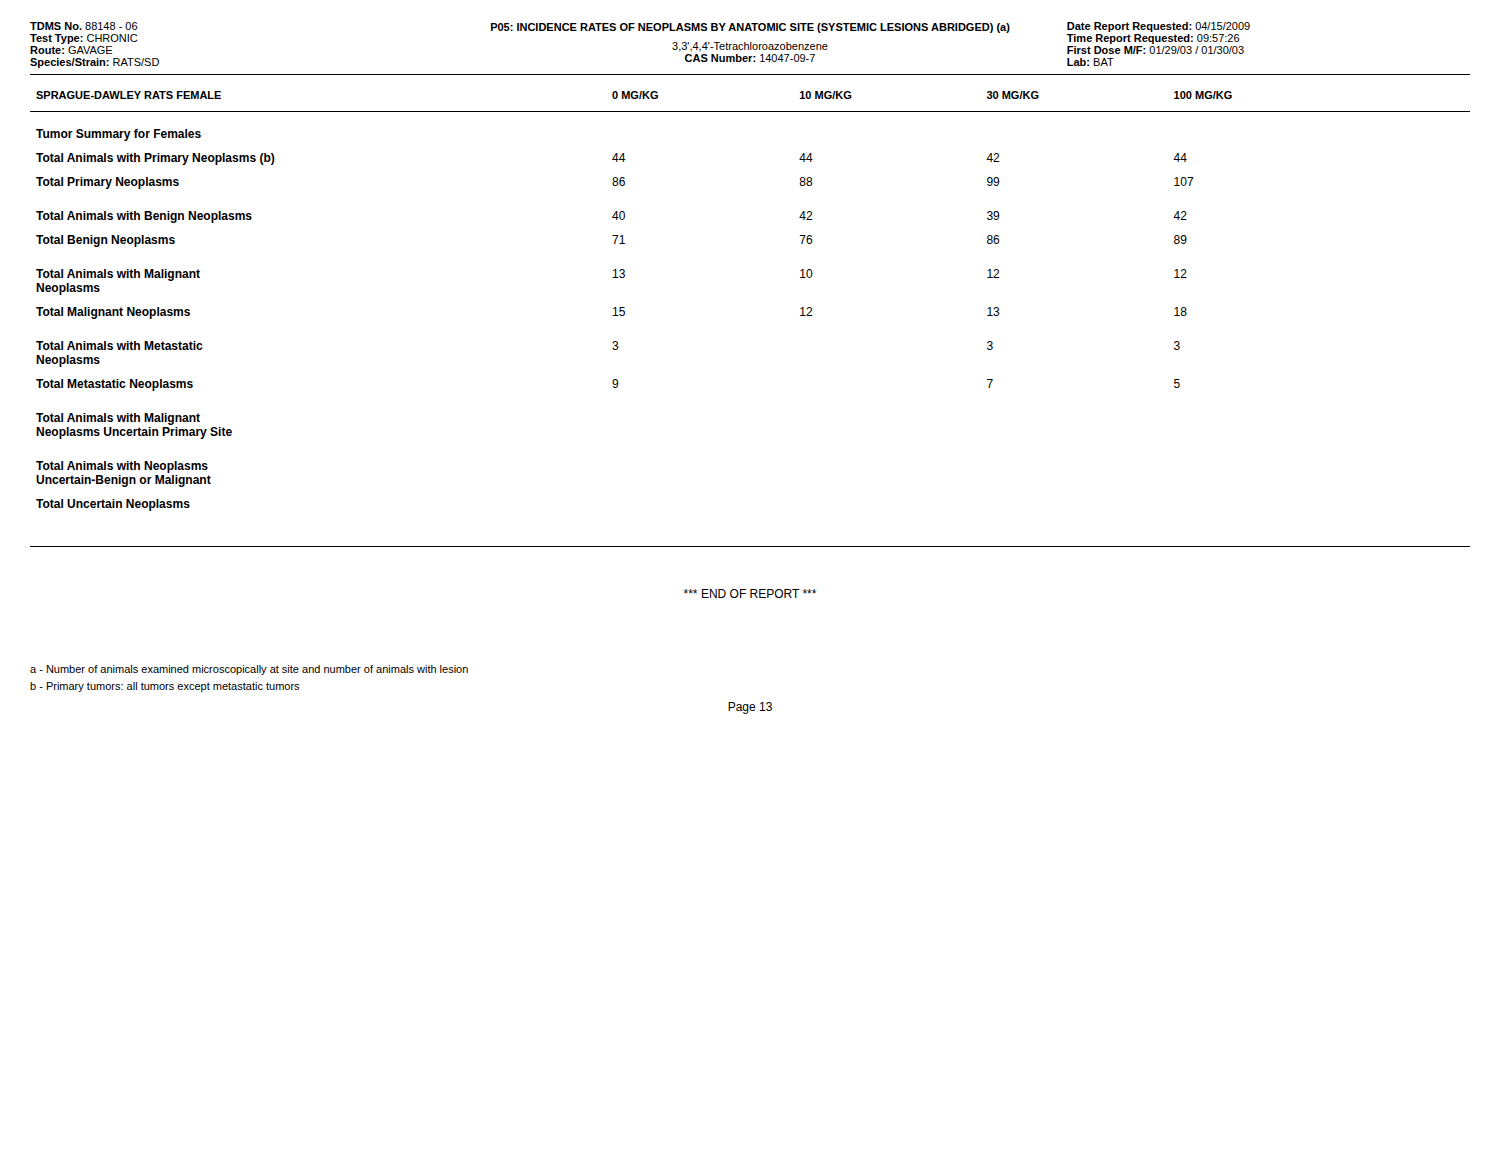| TDMS No. 88148 - 06 | P05: INCIDENCE RATES OF NEOPLASMS BY ANATOMIC SITE (SYSTEMIC LESIONS ABRIDGED) (a) 3,3',4,4'-Tetrachloroazobenzene CAS Number: 14047-09-7 | Date Report Requested: 04/15/2009 |
| Test Type: CHRONIC | Time Report Requested: 09:57:26 |
| Route: GAVAGE | First Dose M/F: 01/29/03 / 01/30/03 |
| Species/Strain: RATS/SD | Lab: BAT |
| SPRAGUE-DAWLEY RATS FEMALE | 0 MG/KG | 10 MG/KG | 30 MG/KG | 100 MG/KG | |
| --- | --- | --- | --- | --- | --- |
| Tumor Summary for Females |
| Total Animals with Primary Neoplasms (b) | 44 | 44 | 42 | 44 | |
| Total Primary Neoplasms | 86 | 88 | 99 | 107 | |
| Total Animals with Benign Neoplasms | 40 | 42 | 39 | 42 | |
| Total Benign Neoplasms | 71 | 76 | 86 | 89 | |
| Total Animals with Malignant Neoplasms | 13 | 10 | 12 | 12 | |
| Total Malignant Neoplasms | 15 | 12 | 13 | 18 | |
| Total Animals with Metastatic Neoplasms | 3 | | 3 | 3 | |
| Total Metastatic Neoplasms | 9 | | 7 | 5 | |
| Total Animals with Malignant Neoplasms Uncertain Primary Site | | | | | |
| Total Animals with Neoplasms Uncertain-Benign or Malignant | | | | | |
| Total Uncertain Neoplasms | | | | | |
*** END OF REPORT ***
a - Number of animals examined microscopically at site and number of animals with lesion
b - Primary tumors: all tumors except metastatic tumors
Page 13